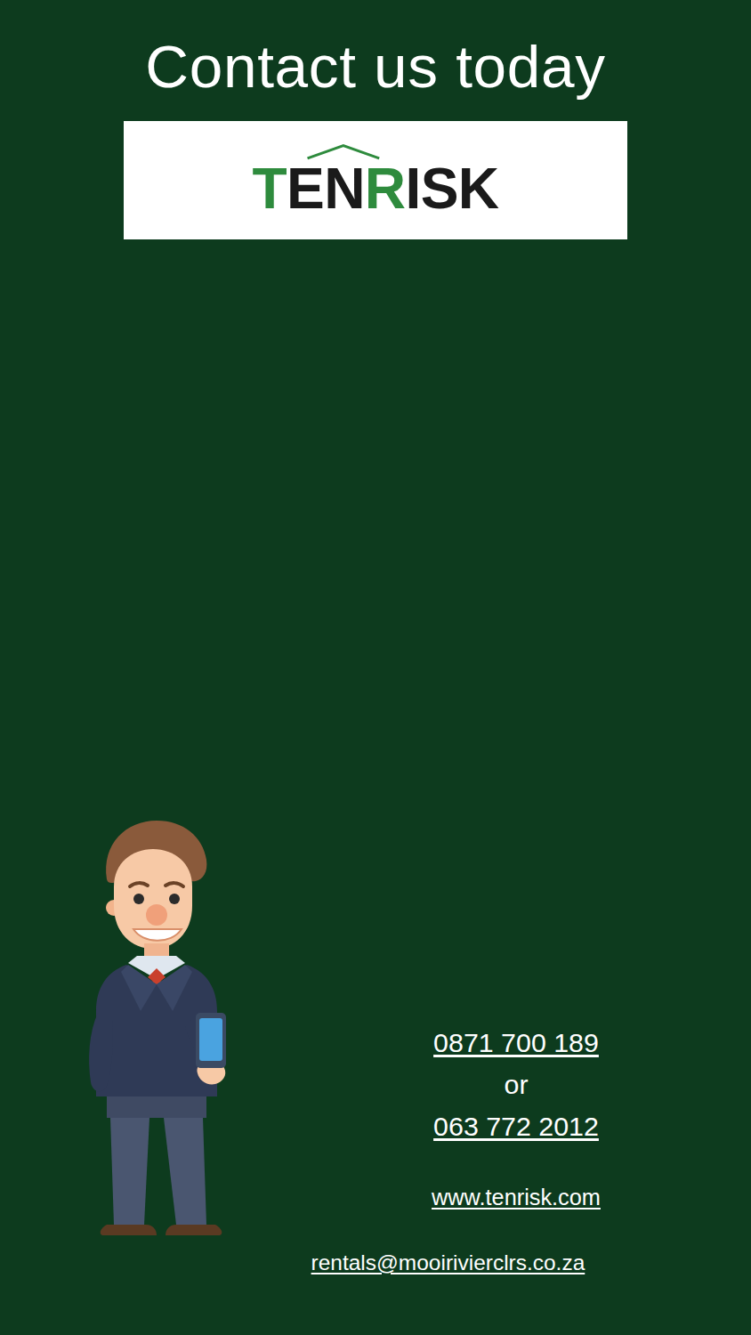Contact us today
TENRISK
0871 700 189 or 063 772 2012
www.tenrisk.com
rentals@mooirivierclrs.co.za